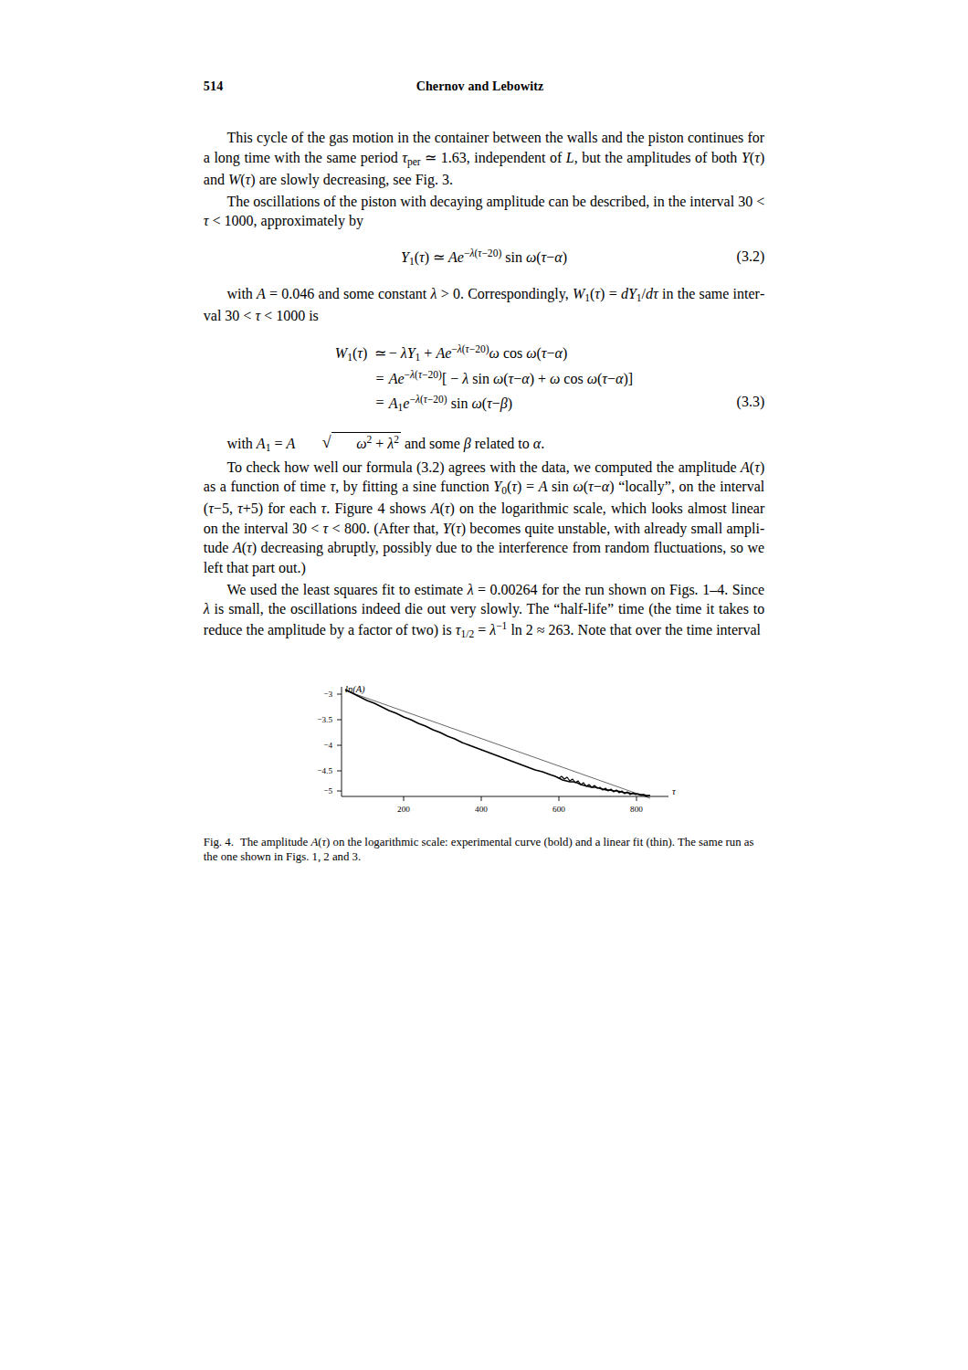514
Chernov and Lebowitz
This cycle of the gas motion in the container between the walls and the piston continues for a long time with the same period τper ≃ 1.63, independent of L, but the amplitudes of both Y(τ) and W(τ) are slowly decreasing, see Fig. 3.
The oscillations of the piston with decaying amplitude can be described, in the interval 30 < τ < 1000, approximately by
Y1(τ) ≃ Ae−λ(τ−20) sin ω(τ−α)
(3.2)
with A = 0.046 and some constant λ > 0. Correspondingly, W1(τ) = dY1/dτ in the same interval 30 < τ < 1000 is
| W 1 ( τ ) | ≃ | − λY 1 + Ae − λ ( τ −20) ω cos ω ( τ − α ) |
| | = | Ae − λ ( τ −20) [ − λ sin ω ( τ − α ) + ω cos ω ( τ − α )] |
| | = | A 1 e − λ ( τ −20) sin ω ( τ − β ) |
(3.3)
with A1 = A ω2 + λ2 and some β related to α.
To check how well our formula (3.2) agrees with the data, we computed the amplitude A(τ) as a function of time τ, by fitting a sine function Y0(τ) = A sin ω(τ−α) “locally”, on the interval (τ−5, τ+5) for each τ. Figure 4 shows A(τ) on the logarithmic scale, which looks almost linear on the interval 30 < τ < 800. (After that, Y(τ) becomes quite unstable, with already small amplitude A(τ) decreasing abruptly, possibly due to the interference from random fluctuations, so we left that part out.)
We used the least squares fit to estimate λ = 0.00264 for the run shown on Figs. 1–4. Since λ is small, the oscillations indeed die out very slowly. The “half-life” time (the time it takes to reduce the amplitude by a factor of two) is τ1/2 = λ−1 ln 2 ≈ 263. Note that over the time interval
−3 −3.5 −4 −4.5 −5 200 400 600 800 ln(A) τ
Fig. 4. The amplitude A(τ) on the logarithmic scale: experimental curve (bold) and a linear fit (thin). The same run as the one shown in Figs. 1, 2 and 3.